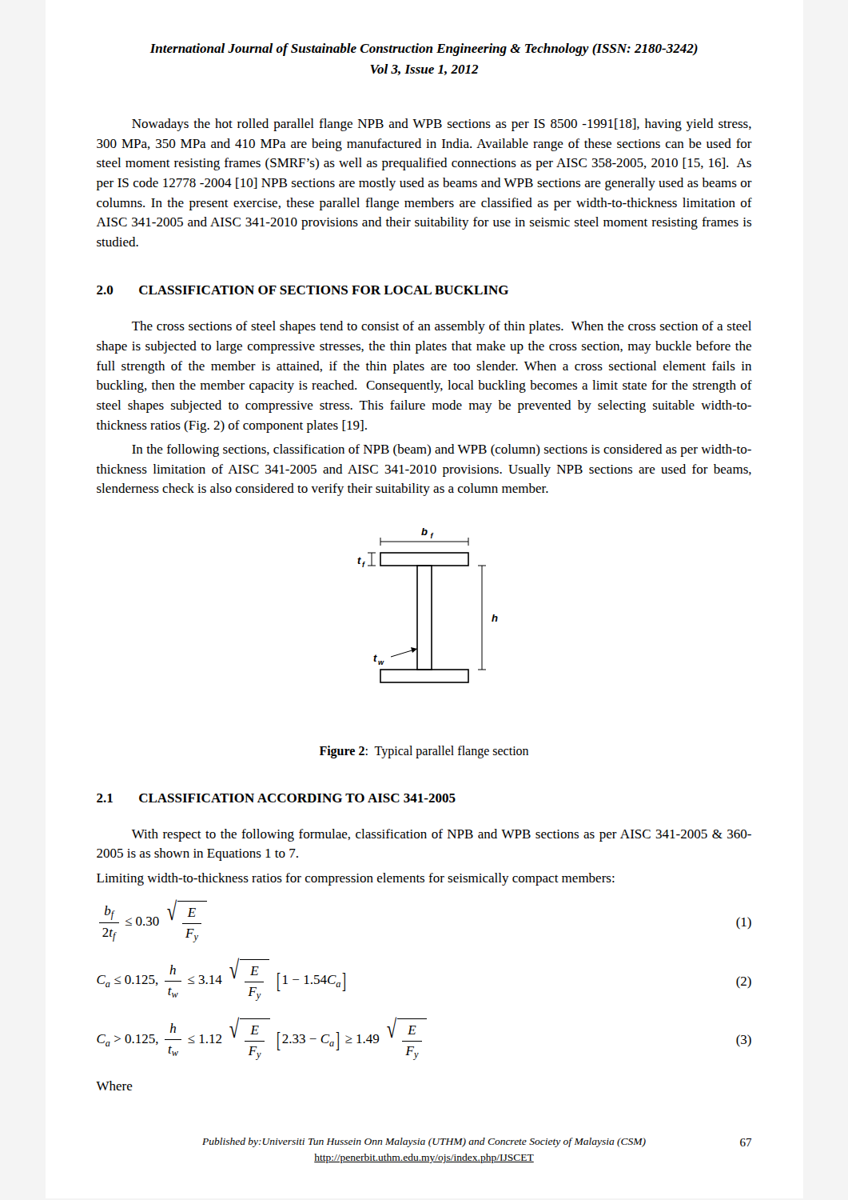International Journal of Sustainable Construction Engineering & Technology (ISSN: 2180-3242) Vol 3, Issue 1, 2012
Nowadays the hot rolled parallel flange NPB and WPB sections as per IS 8500 -1991[18], having yield stress, 300 MPa, 350 MPa and 410 MPa are being manufactured in India. Available range of these sections can be used for steel moment resisting frames (SMRF’s) as well as prequalified connections as per AISC 358-2005, 2010 [15, 16]. As per IS code 12778 -2004 [10] NPB sections are mostly used as beams and WPB sections are generally used as beams or columns. In the present exercise, these parallel flange members are classified as per width-to-thickness limitation of AISC 341-2005 and AISC 341-2010 provisions and their suitability for use in seismic steel moment resisting frames is studied.
2.0 Classification of Sections for Local Buckling
The cross sections of steel shapes tend to consist of an assembly of thin plates. When the cross section of a steel shape is subjected to large compressive stresses, the thin plates that make up the cross section, may buckle before the full strength of the member is attained, if the thin plates are too slender. When a cross sectional element fails in buckling, then the member capacity is reached. Consequently, local buckling becomes a limit state for the strength of steel shapes subjected to compressive stress. This failure mode may be prevented by selecting suitable width-to-thickness ratios (Fig. 2) of component plates [19].
In the following sections, classification of NPB (beam) and WPB (column) sections is considered as per width-to-thickness limitation of AISC 341-2005 and AISC 341-2010 provisions. Usually NPB sections are used for beams, slenderness check is also considered to verify their suitability as a column member.
b f t f h t w
Figure 2: Typical parallel flange section
2.1 Classification According to AISC 341-2005
With respect to the following formulae, classification of NPB and WPB sections as per AISC 341-2005 & 360-2005 is as shown in Equations 1 to 7.
Limiting width-to-thickness ratios for compression elements for seismically compact members:
bf 2tf ≤ 0.30 √EFy (1)
Ca ≤ 0.125, htw ≤ 3.14 √EFy [1 − 1.54 Ca] (2)
Ca > 0.125, htw ≤ 1.12 √EFy [2.33 − Ca] ≥ 1.49 √EFy (3)
Where
67 Published by:Universiti Tun Hussein Onn Malaysia (UTHM) and Concrete Society of Malaysia (CSM)
http://penerbit.uthm.edu.my/ojs/index.php/IJSCET